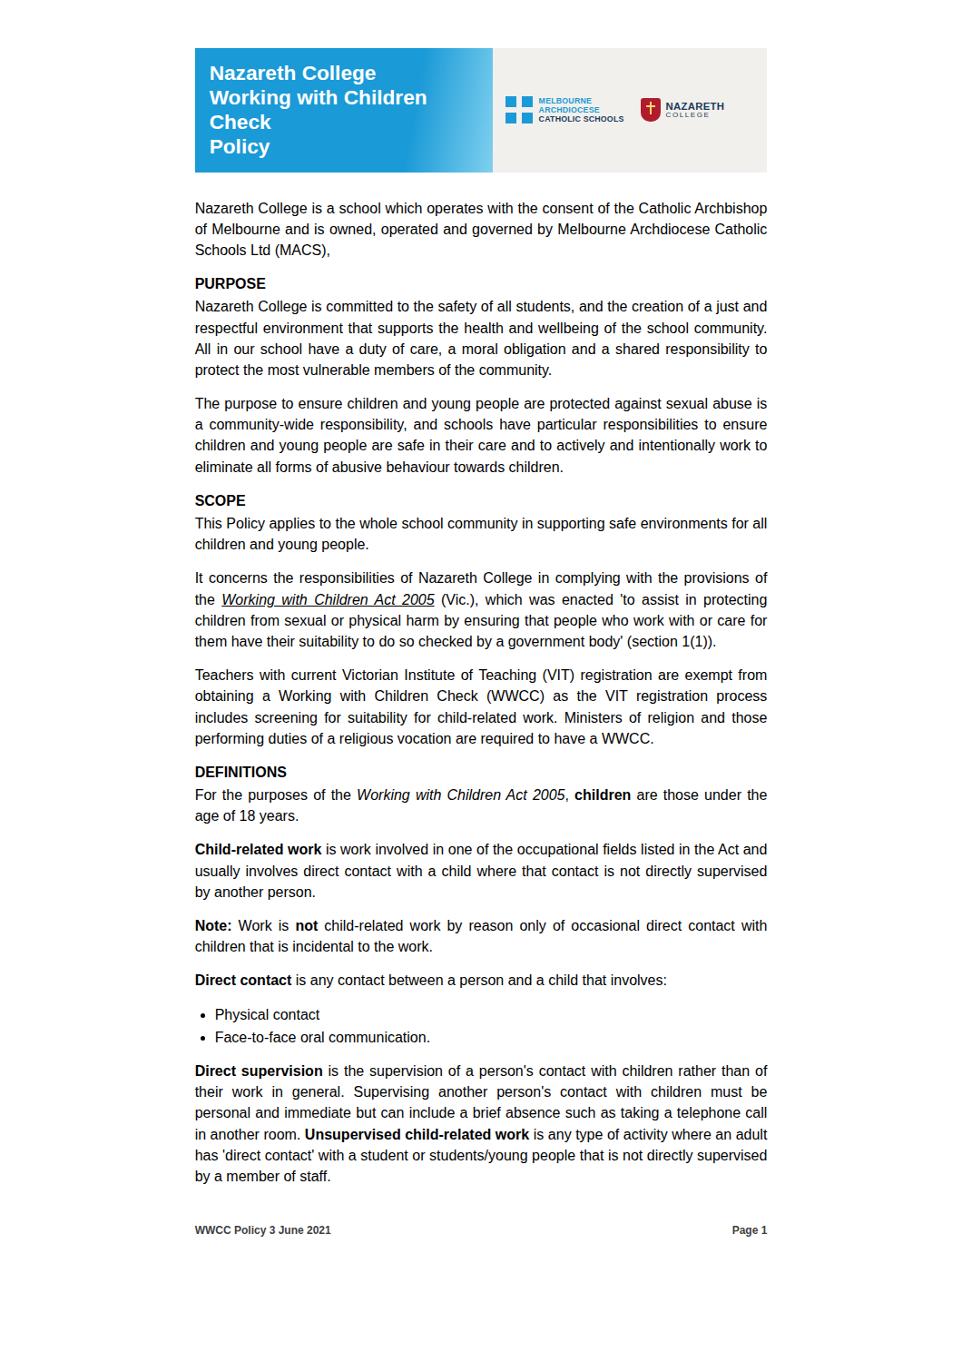Nazareth College
Working with Children Check
Policy
MELBOURNE
ARCHDIOCESE
CATHOLIC SCHOOLS
NAZARETH COLLEGE
Nazareth College is a school which operates with the consent of the Catholic Archbishop of Melbourne and is owned, operated and governed by Melbourne Archdiocese Catholic Schools Ltd (MACS),
Purpose
Nazareth College is committed to the safety of all students, and the creation of a just and respectful environment that supports the health and wellbeing of the school community. All in our school have a duty of care, a moral obligation and a shared responsibility to protect the most vulnerable members of the community.
The purpose to ensure children and young people are protected against sexual abuse is a community-wide responsibility, and schools have particular responsibilities to ensure children and young people are safe in their care and to actively and intentionally work to eliminate all forms of abusive behaviour towards children.
Scope
This Policy applies to the whole school community in supporting safe environments for all children and young people.
It concerns the responsibilities of Nazareth College in complying with the provisions of the Working with Children Act 2005 (Vic.), which was enacted 'to assist in protecting children from sexual or physical harm by ensuring that people who work with or care for them have their suitability to do so checked by a government body' (section 1(1)).
Teachers with current Victorian Institute of Teaching (VIT) registration are exempt from obtaining a Working with Children Check (WWCC) as the VIT registration process includes screening for suitability for child-related work. Ministers of religion and those performing duties of a religious vocation are required to have a WWCC.
Definitions
For the purposes of the Working with Children Act 2005, children are those under the age of 18 years.
Child-related work is work involved in one of the occupational fields listed in the Act and usually involves direct contact with a child where that contact is not directly supervised by another person.
Note: Work is not child-related work by reason only of occasional direct contact with children that is incidental to the work.
Direct contact is any contact between a person and a child that involves:
Physical contact
Face-to-face oral communication.
Direct supervision is the supervision of a person's contact with children rather than of their work in general. Supervising another person's contact with children must be personal and immediate but can include a brief absence such as taking a telephone call in another room. Unsupervised child-related work is any type of activity where an adult has 'direct contact' with a student or students/young people that is not directly supervised by a member of staff.
WWCC Policy 3 June 2021 Page 1